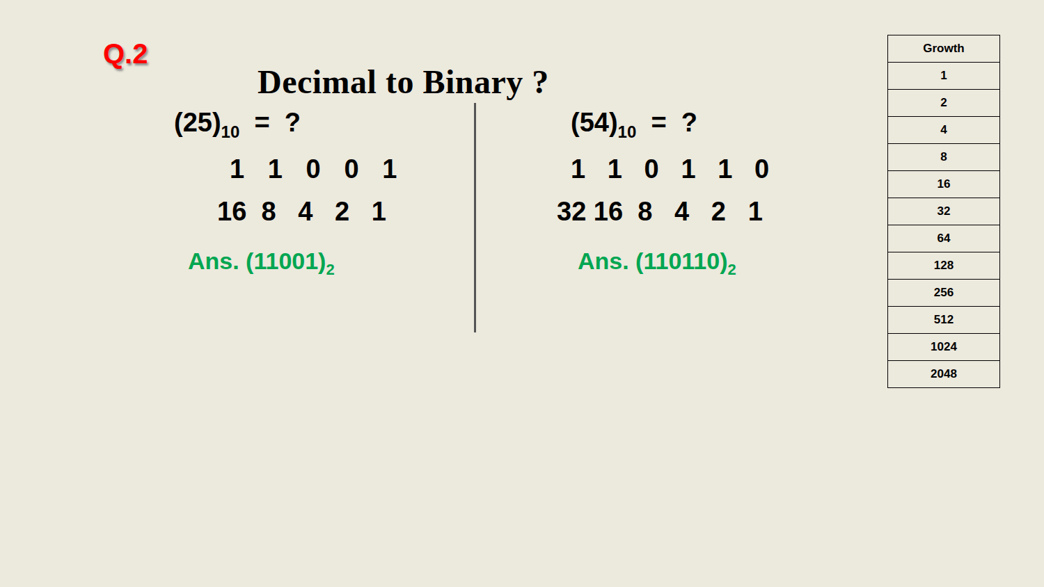Q.2
Decimal to Binary ?
(25)10 = ?
1 1 0 0 1
16 8 4 2 1
Ans. (11001)2
(54)10 = ?
1 1 0 1 1 0
32 16 8 4 2 1
Ans. (110110)2
| Growth |
| --- |
| 1 |
| 2 |
| 4 |
| 8 |
| 16 |
| 32 |
| 64 |
| 128 |
| 256 |
| 512 |
| 1024 |
| 2048 |